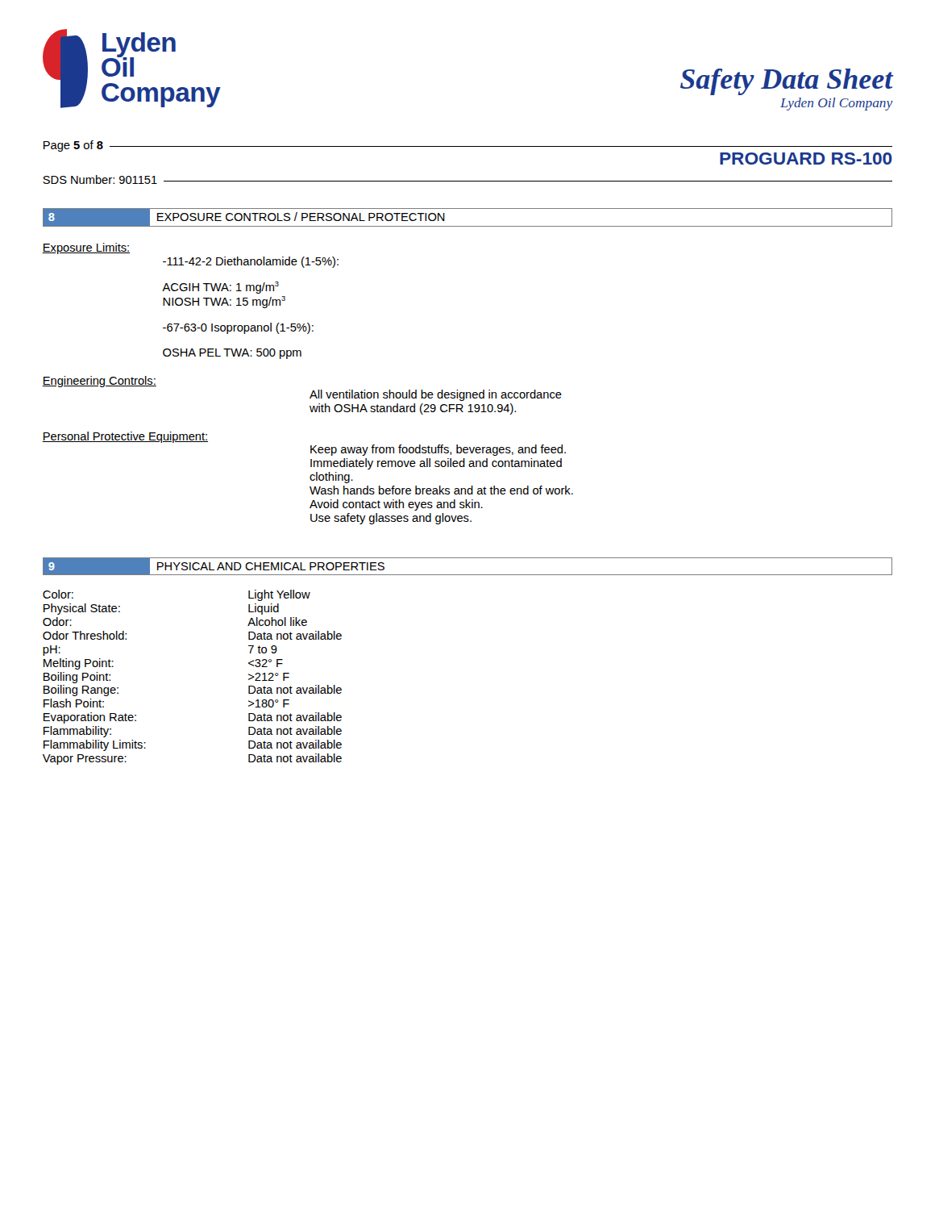Lyden Oil Company
Safety Data Sheet
Lyden Oil Company
Page 5 of 8
PROGUARD RS-100
SDS Number: 901151
8
EXPOSURE CONTROLS / PERSONAL PROTECTION
Exposure Limits:
-111-42-2 Diethanolamide (1-5%):
ACGIH TWA: 1 mg/m3
NIOSH TWA: 15 mg/m3
-67-63-0 Isopropanol (1-5%):
OSHA PEL TWA: 500 ppm
Engineering Controls:
All ventilation should be designed in accordance
with OSHA standard (29 CFR 1910.94).
Personal Protective Equipment:
Keep away from foodstuffs, beverages, and feed.
Immediately remove all soiled and contaminated
clothing.
Wash hands before breaks and at the end of work.
Avoid contact with eyes and skin.
Use safety glasses and gloves.
9
PHYSICAL AND CHEMICAL PROPERTIES
| Color: | Light Yellow |
| Physical State: | Liquid |
| Odor: | Alcohol like |
| Odor Threshold: | Data not available |
| pH: | 7 to 9 |
| Melting Point: | <32° F |
| Boiling Point: | >212° F |
| Boiling Range: | Data not available |
| Flash Point: | >180° F |
| Evaporation Rate: | Data not available |
| Flammability: | Data not available |
| Flammability Limits: | Data not available |
| Vapor Pressure: | Data not available |